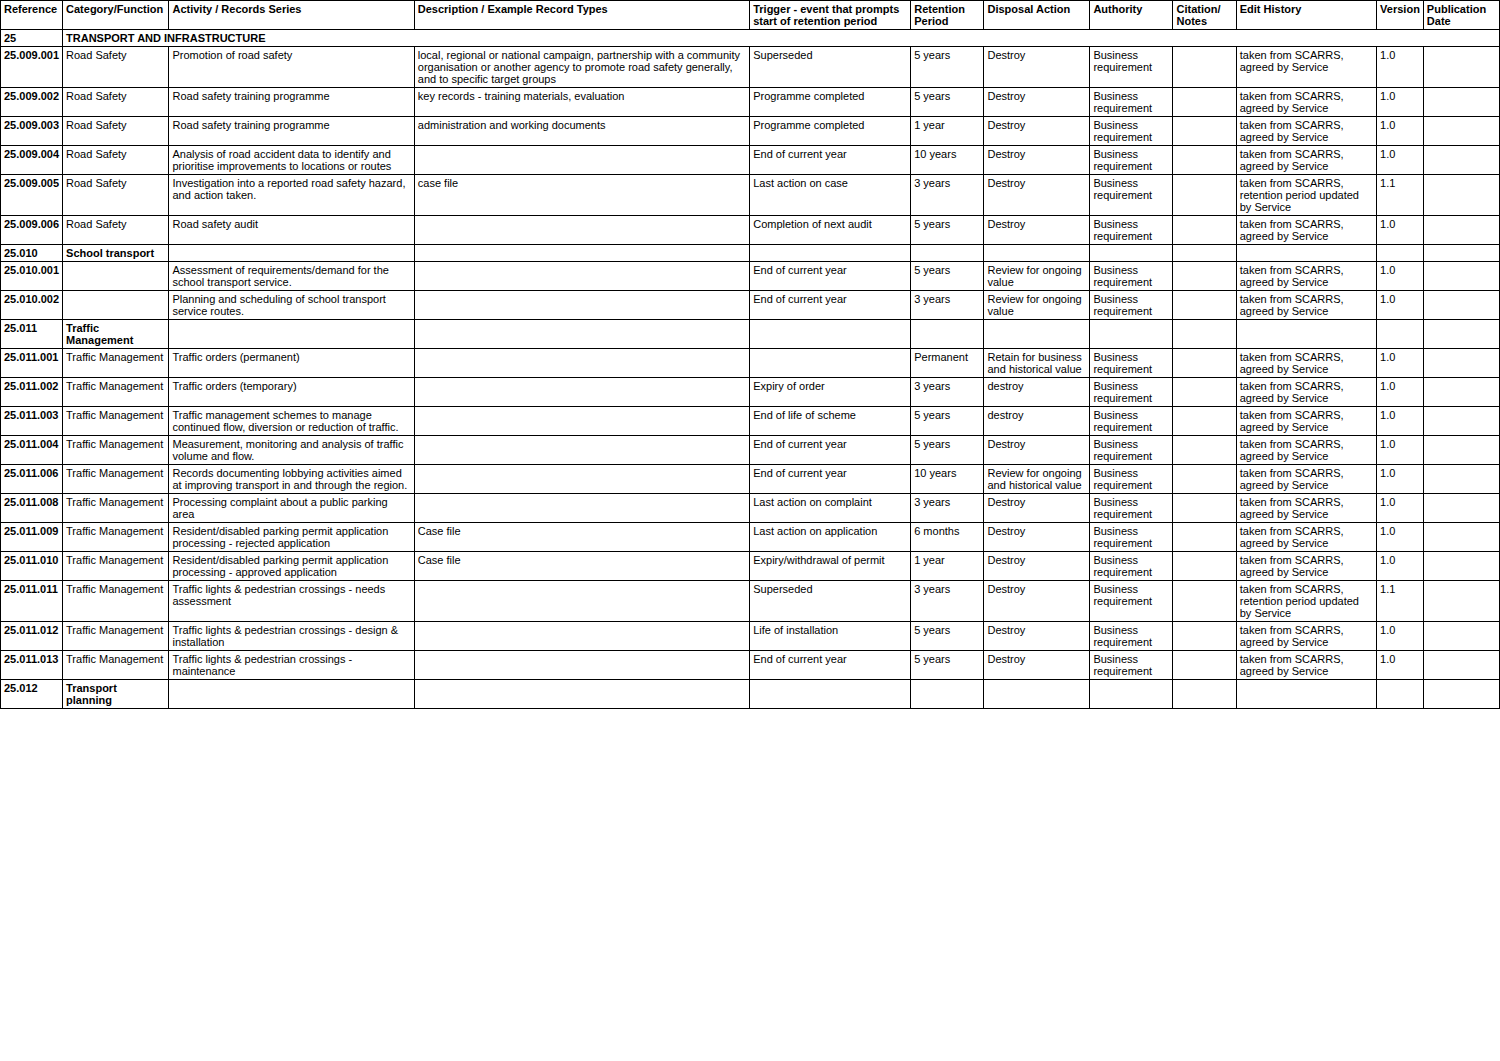| Reference | Category/Function | Activity / Records Series | Description / Example Record Types | Trigger - event that prompts start of retention period | Retention Period | Disposal Action | Authority | Citation/ Notes | Edit History | Version | Publication Date |
| --- | --- | --- | --- | --- | --- | --- | --- | --- | --- | --- | --- |
| 25 | TRANSPORT AND INFRASTRUCTURE |
| 25.009.001 | Road Safety | Promotion of road safety | local, regional or national campaign, partnership with a community organisation or another agency to promote road safety generally, and to specific target groups | Superseded | 5 years | Destroy | Business requirement | | taken from SCARRS, agreed by Service | 1.0 | |
| 25.009.002 | Road Safety | Road safety training programme | key records - training materials, evaluation | Programme completed | 5 years | Destroy | Business requirement | | taken from SCARRS, agreed by Service | 1.0 | |
| 25.009.003 | Road Safety | Road safety training programme | administration and working documents | Programme completed | 1 year | Destroy | Business requirement | | taken from SCARRS, agreed by Service | 1.0 | |
| 25.009.004 | Road Safety | Analysis of road accident data to identify and prioritise improvements to locations or routes | | End of current year | 10 years | Destroy | Business requirement | | taken from SCARRS, agreed by Service | 1.0 | |
| 25.009.005 | Road Safety | Investigation into a reported road safety hazard, and action taken. | case file | Last action on case | 3 years | Destroy | Business requirement | | taken from SCARRS, retention period updated by Service | 1.1 | |
| 25.009.006 | Road Safety | Road safety audit | | Completion of next audit | 5 years | Destroy | Business requirement | | taken from SCARRS, agreed by Service | 1.0 | |
| 25.010 | School transport | | | | | | | | | | |
| 25.010.001 | | Assessment of requirements/demand for the school transport service. | | End of current year | 5 years | Review for ongoing value | Business requirement | | taken from SCARRS, agreed by Service | 1.0 | |
| 25.010.002 | | Planning and scheduling of school transport service routes. | | End of current year | 3 years | Review for ongoing value | Business requirement | | taken from SCARRS, agreed by Service | 1.0 | |
| 25.011 | Traffic Management | | | | | | | | | | |
| 25.011.001 | Traffic Management | Traffic orders (permanent) | | | Permanent | Retain for business and historical value | Business requirement | | taken from SCARRS, agreed by Service | 1.0 | |
| 25.011.002 | Traffic Management | Traffic orders (temporary) | | Expiry of order | 3 years | destroy | Business requirement | | taken from SCARRS, agreed by Service | 1.0 | |
| 25.011.003 | Traffic Management | Traffic management schemes to manage continued flow, diversion or reduction of traffic. | | End of life of scheme | 5 years | destroy | Business requirement | | taken from SCARRS, agreed by Service | 1.0 | |
| 25.011.004 | Traffic Management | Measurement, monitoring and analysis of traffic volume and flow. | | End of current year | 5 years | Destroy | Business requirement | | taken from SCARRS, agreed by Service | 1.0 | |
| 25.011.006 | Traffic Management | Records documenting lobbying activities aimed at improving transport in and through the region. | | End of current year | 10 years | Review for ongoing and historical value | Business requirement | | taken from SCARRS, agreed by Service | 1.0 | |
| 25.011.008 | Traffic Management | Processing complaint about a public parking area | | Last action on complaint | 3 years | Destroy | Business requirement | | taken from SCARRS, agreed by Service | 1.0 | |
| 25.011.009 | Traffic Management | Resident/disabled parking permit application processing - rejected application | Case file | Last action on application | 6 months | Destroy | Business requirement | | taken from SCARRS, agreed by Service | 1.0 | |
| 25.011.010 | Traffic Management | Resident/disabled parking permit application processing - approved application | Case file | Expiry/withdrawal of permit | 1 year | Destroy | Business requirement | | taken from SCARRS, agreed by Service | 1.0 | |
| 25.011.011 | Traffic Management | Traffic lights & pedestrian crossings - needs assessment | | Superseded | 3 years | Destroy | Business requirement | | taken from SCARRS, retention period updated by Service | 1.1 | |
| 25.011.012 | Traffic Management | Traffic lights & pedestrian crossings - design & installation | | Life of installation | 5 years | Destroy | Business requirement | | taken from SCARRS, agreed by Service | 1.0 | |
| 25.011.013 | Traffic Management | Traffic lights & pedestrian crossings - maintenance | | End of current year | 5 years | Destroy | Business requirement | | taken from SCARRS, agreed by Service | 1.0 | |
| 25.012 | Transport planning | | | | | | | | | | |